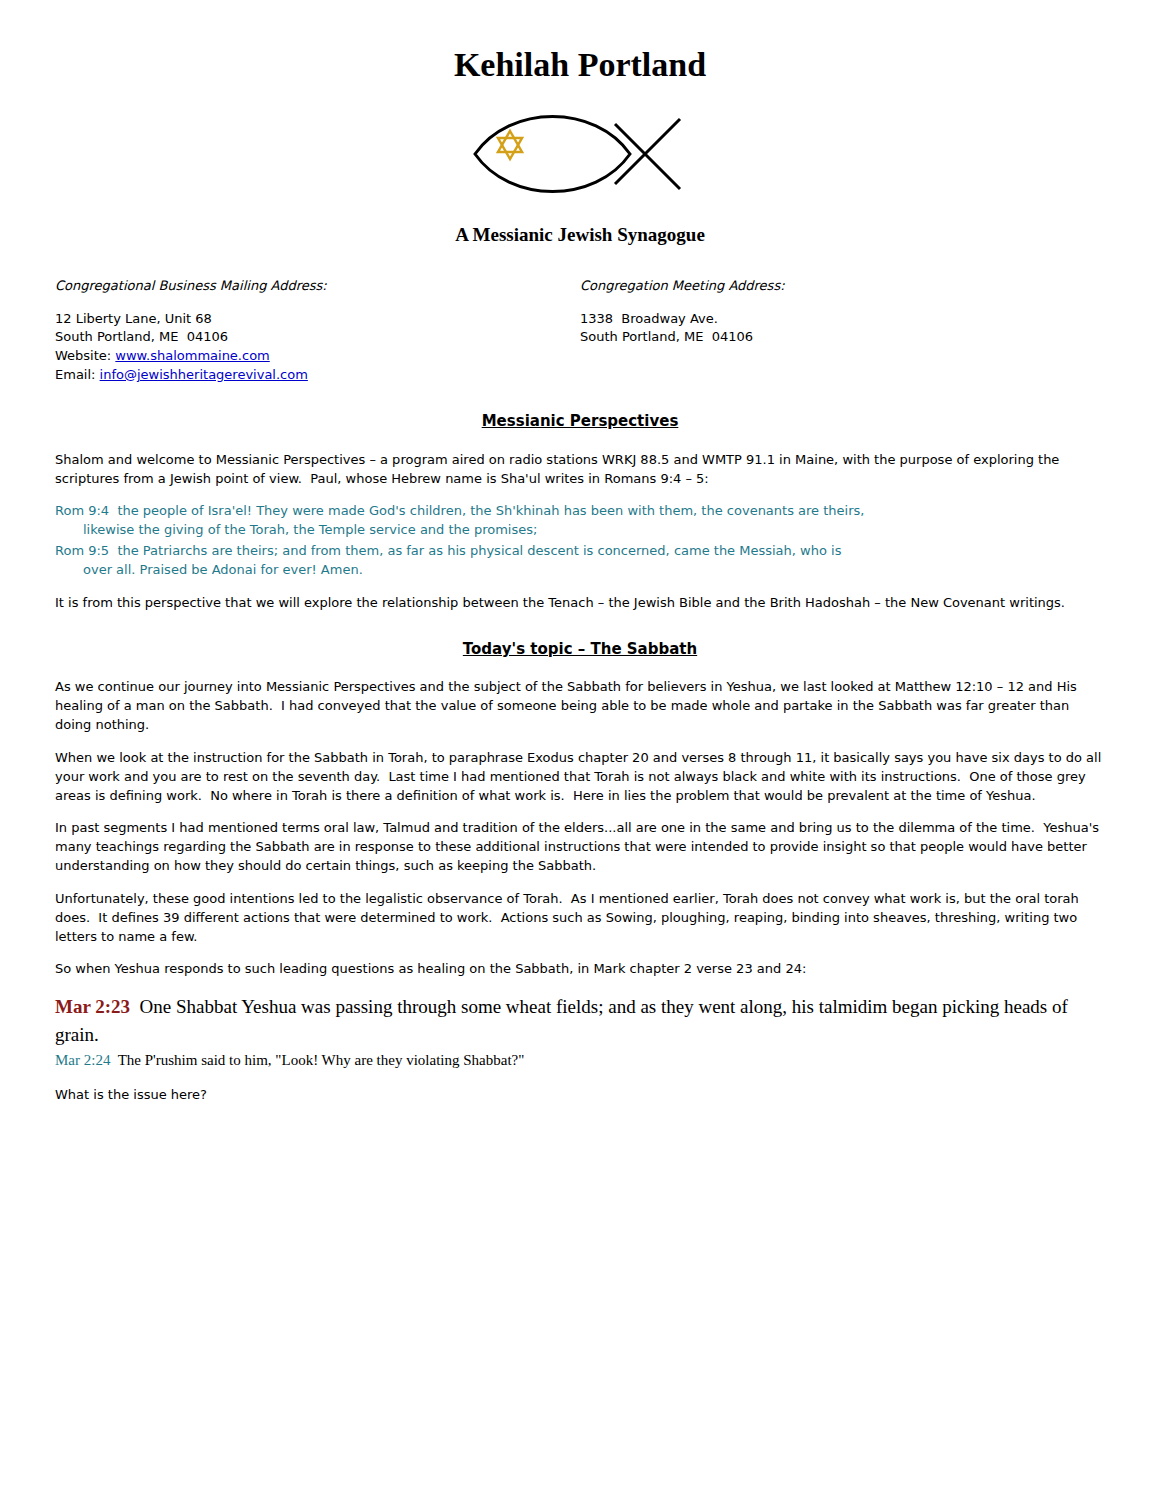Kehilah Portland
A Messianic Jewish Synagogue
| Congregational Business Mailing Address: 12 Liberty Lane, Unit 68 South Portland, ME 04106 Website: www.shalommaine.com Email: info@jewishheritagerevival.com | Congregation Meeting Address: 1338 Broadway Ave. South Portland, ME 04106 |
Messianic Perspectives
Shalom and welcome to Messianic Perspectives – a program aired on radio stations WRKJ 88.5 and WMTP 91.1 in Maine, with the purpose of exploring the scriptures from a Jewish point of view. Paul, whose Hebrew name is Sha'ul writes in Romans 9:4 – 5:
Rom 9:4 the people of Isra'el! They were made God's children, the Sh'khinah has been with them, the covenants are theirs, likewise the giving of the Torah, the Temple service and the promises;
Rom 9:5 the Patriarchs are theirs; and from them, as far as his physical descent is concerned, came the Messiah, who is over all. Praised be Adonai for ever! Amen.
It is from this perspective that we will explore the relationship between the Tenach – the Jewish Bible and the Brith Hadoshah – the New Covenant writings.
Today's topic – The Sabbath
As we continue our journey into Messianic Perspectives and the subject of the Sabbath for believers in Yeshua, we last looked at Matthew 12:10 – 12 and His healing of a man on the Sabbath. I had conveyed that the value of someone being able to be made whole and partake in the Sabbath was far greater than doing nothing.
When we look at the instruction for the Sabbath in Torah, to paraphrase Exodus chapter 20 and verses 8 through 11, it basically says you have six days to do all your work and you are to rest on the seventh day. Last time I had mentioned that Torah is not always black and white with its instructions. One of those grey areas is defining work. No where in Torah is there a definition of what work is. Here in lies the problem that would be prevalent at the time of Yeshua.
In past segments I had mentioned terms oral law, Talmud and tradition of the elders...all are one in the same and bring us to the dilemma of the time. Yeshua's many teachings regarding the Sabbath are in response to these additional instructions that were intended to provide insight so that people would have better understanding on how they should do certain things, such as keeping the Sabbath.
Unfortunately, these good intentions led to the legalistic observance of Torah. As I mentioned earlier, Torah does not convey what work is, but the oral torah does. It defines 39 different actions that were determined to work. Actions such as Sowing, ploughing, reaping, binding into sheaves, threshing, writing two letters to name a few.
So when Yeshua responds to such leading questions as healing on the Sabbath, in Mark chapter 2 verse 23 and 24:
Mar 2:23 One Shabbat Yeshua was passing through some wheat fields; and as they went along, his talmidim began picking heads of grain.
Mar 2:24 The P'rushim said to him, "Look! Why are they violating Shabbat?"
What is the issue here?